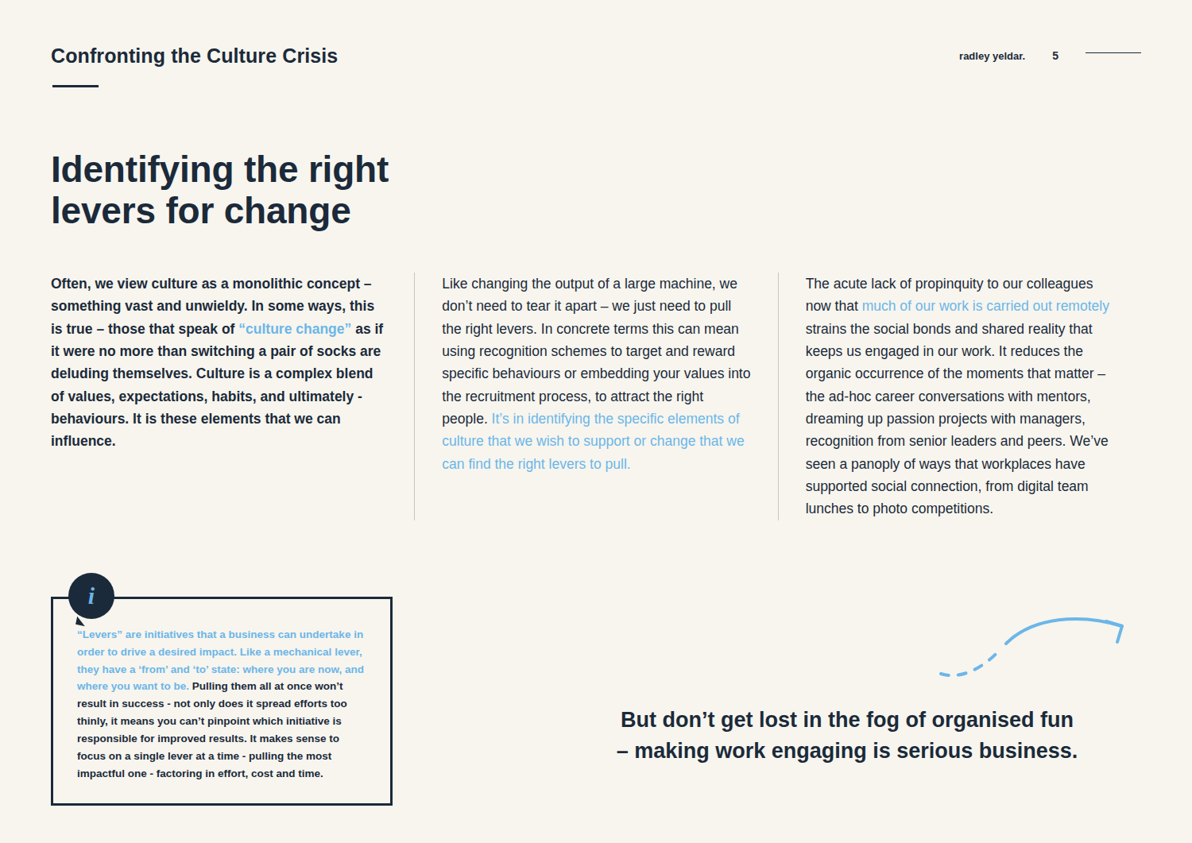Confronting the Culture Crisis
radley yeldar. 5
Identifying the right
levers for change
Often, we view culture as a monolithic concept – something vast and unwieldy. In some ways, this is true – those that speak of “culture change” as if it were no more than switching a pair of socks are deluding themselves. Culture is a complex blend of values, expectations, habits, and ultimately - behaviours. It is these elements that we can influence.
Like changing the output of a large machine, we don’t need to tear it apart – we just need to pull the right levers. In concrete terms this can mean using recognition schemes to target and reward specific behaviours or embedding your values into the recruitment process, to attract the right people. It’s in identifying the specific elements of culture that we wish to support or change that we can find the right levers to pull.
The acute lack of propinquity to our colleagues now that much of our work is carried out remotely strains the social bonds and shared reality that keeps us engaged in our work. It reduces the organic occurrence of the moments that matter – the ad-hoc career conversations with mentors, dreaming up passion projects with managers, recognition from senior leaders and peers. We’ve seen a panoply of ways that workplaces have supported social connection, from digital team lunches to photo competitions.
i
“Levers” are initiatives that a business can undertake in order to drive a desired impact. Like a mechanical lever, they have a ‘from’ and ‘to’ state: where you are now, and where you want to be. Pulling them all at once won’t result in success - not only does it spread efforts too thinly, it means you can’t pinpoint which initiative is responsible for improved results. It makes sense to focus on a single lever at a time - pulling the most impactful one - factoring in effort, cost and time.
But don’t get lost in the fog of organised fun
– making work engaging is serious business.